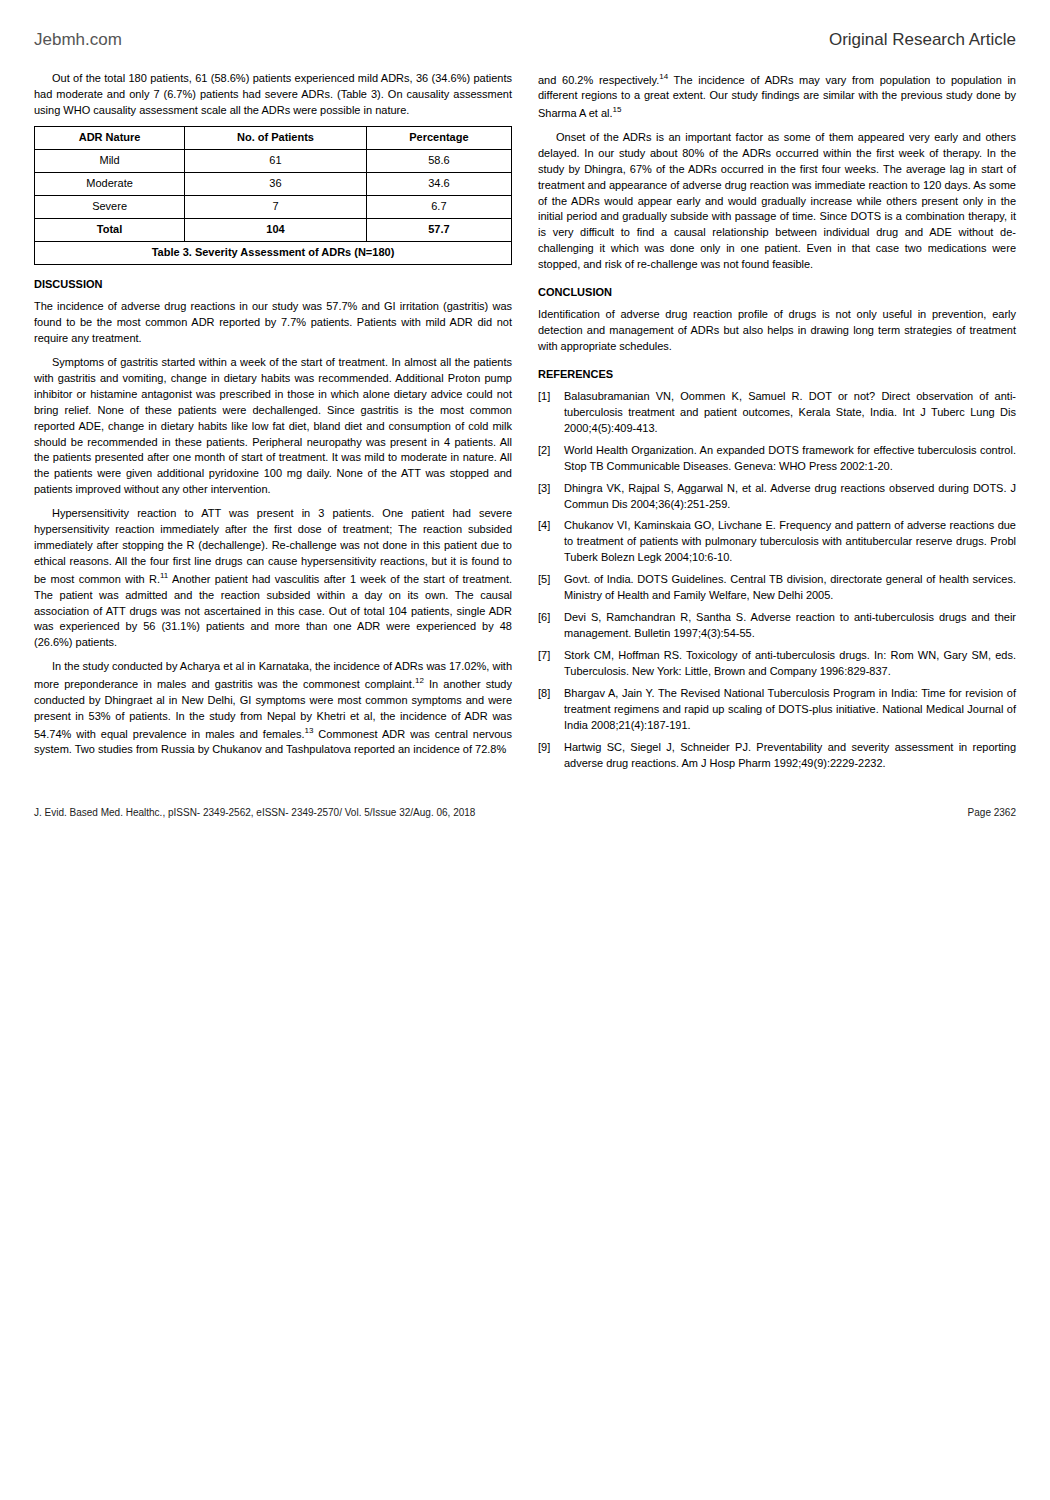Jebmh.com
Original Research Article
Out of the total 180 patients, 61 (58.6%) patients experienced mild ADRs, 36 (34.6%) patients had moderate and only 7 (6.7%) patients had severe ADRs. (Table 3). On causality assessment using WHO causality assessment scale all the ADRs were possible in nature.
| ADR Nature | No. of Patients | Percentage |
| --- | --- | --- |
| Mild | 61 | 58.6 |
| Moderate | 36 | 34.6 |
| Severe | 7 | 6.7 |
| Total | 104 | 57.7 |
| Table 3. Severity Assessment of ADRs (N=180) |
Discussion
The incidence of adverse drug reactions in our study was 57.7% and GI irritation (gastritis) was found to be the most common ADR reported by 7.7% patients. Patients with mild ADR did not require any treatment.
Symptoms of gastritis started within a week of the start of treatment. In almost all the patients with gastritis and vomiting, change in dietary habits was recommended. Additional Proton pump inhibitor or histamine antagonist was prescribed in those in which alone dietary advice could not bring relief. None of these patients were dechallenged. Since gastritis is the most common reported ADE, change in dietary habits like low fat diet, bland diet and consumption of cold milk should be recommended in these patients. Peripheral neuropathy was present in 4 patients. All the patients presented after one month of start of treatment. It was mild to moderate in nature. All the patients were given additional pyridoxine 100 mg daily. None of the ATT was stopped and patients improved without any other intervention.
Hypersensitivity reaction to ATT was present in 3 patients. One patient had severe hypersensitivity reaction immediately after the first dose of treatment; The reaction subsided immediately after stopping the R (dechallenge). Re-challenge was not done in this patient due to ethical reasons. All the four first line drugs can cause hypersensitivity reactions, but it is found to be most common with R.11 Another patient had vasculitis after 1 week of the start of treatment. The patient was admitted and the reaction subsided within a day on its own. The causal association of ATT drugs was not ascertained in this case. Out of total 104 patients, single ADR was experienced by 56 (31.1%) patients and more than one ADR were experienced by 48 (26.6%) patients.
In the study conducted by Acharya et al in Karnataka, the incidence of ADRs was 17.02%, with more preponderance in males and gastritis was the commonest complaint.12 In another study conducted by Dhingraet al in New Delhi, GI symptoms were most common symptoms and were present in 53% of patients. In the study from Nepal by Khetri et al, the incidence of ADR was 54.74% with equal prevalence in males and females.13 Commonest ADR was central nervous system. Two studies from Russia by Chukanov and Tashpulatova reported an incidence of 72.8%
and 60.2% respectively.14 The incidence of ADRs may vary from population to population in different regions to a great extent. Our study findings are similar with the previous study done by Sharma A et al.15
Onset of the ADRs is an important factor as some of them appeared very early and others delayed. In our study about 80% of the ADRs occurred within the first week of therapy. In the study by Dhingra, 67% of the ADRs occurred in the first four weeks. The average lag in start of treatment and appearance of adverse drug reaction was immediate reaction to 120 days. As some of the ADRs would appear early and would gradually increase while others present only in the initial period and gradually subside with passage of time. Since DOTS is a combination therapy, it is very difficult to find a causal relationship between individual drug and ADE without de-challenging it which was done only in one patient. Even in that case two medications were stopped, and risk of re-challenge was not found feasible.
Conclusion
Identification of adverse drug reaction profile of drugs is not only useful in prevention, early detection and management of ADRs but also helps in drawing long term strategies of treatment with appropriate schedules.
References
Balasubramanian VN, Oommen K, Samuel R. DOT or not? Direct observation of anti-tuberculosis treatment and patient outcomes, Kerala State, India. Int J Tuberc Lung Dis 2000;4(5):409-413.
World Health Organization. An expanded DOTS framework for effective tuberculosis control. Stop TB Communicable Diseases. Geneva: WHO Press 2002:1-20.
Dhingra VK, Rajpal S, Aggarwal N, et al. Adverse drug reactions observed during DOTS. J Commun Dis 2004;36(4):251-259.
Chukanov VI, Kaminskaia GO, Livchane E. Frequency and pattern of adverse reactions due to treatment of patients with pulmonary tuberculosis with antitubercular reserve drugs. Probl Tuberk Bolezn Legk 2004;10:6-10.
Govt. of India. DOTS Guidelines. Central TB division, directorate general of health services. Ministry of Health and Family Welfare, New Delhi 2005.
Devi S, Ramchandran R, Santha S. Adverse reaction to anti-tuberculosis drugs and their management. Bulletin 1997;4(3):54-55.
Stork CM, Hoffman RS. Toxicology of anti-tuberculosis drugs. In: Rom WN, Gary SM, eds. Tuberculosis. New York: Little, Brown and Company 1996:829-837.
Bhargav A, Jain Y. The Revised National Tuberculosis Program in India: Time for revision of treatment regimens and rapid up scaling of DOTS-plus initiative. National Medical Journal of India 2008;21(4):187-191.
Hartwig SC, Siegel J, Schneider PJ. Preventability and severity assessment in reporting adverse drug reactions. Am J Hosp Pharm 1992;49(9):2229-2232.
J. Evid. Based Med. Healthc., pISSN- 2349-2562, eISSN- 2349-2570/ Vol. 5/Issue 32/Aug. 06, 2018
Page 2362